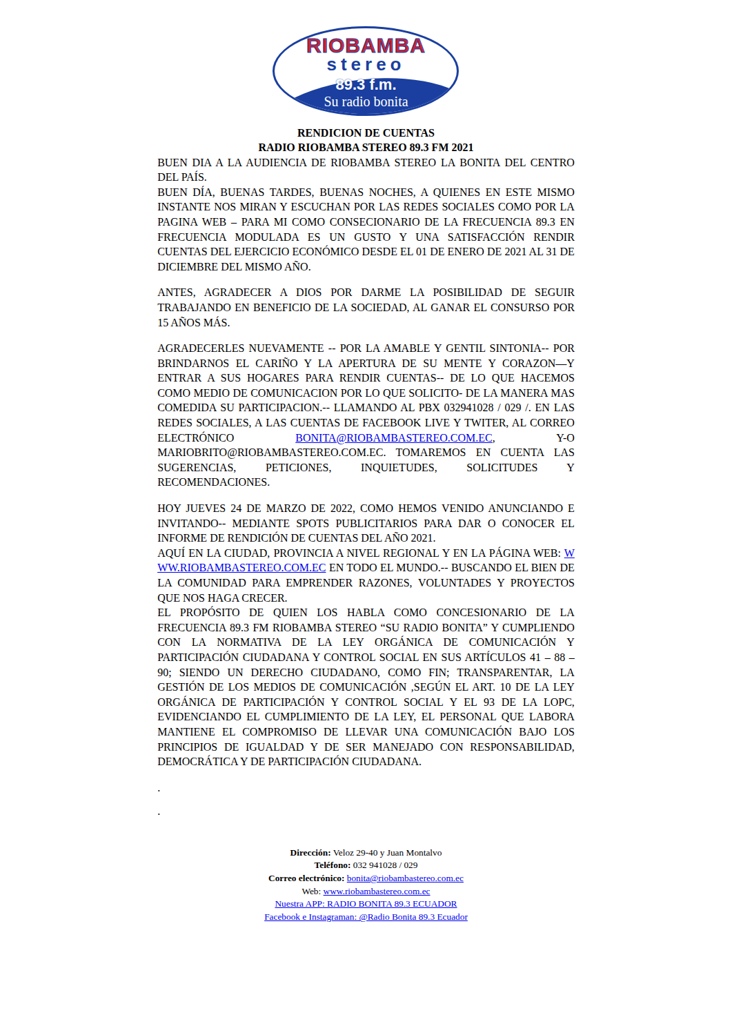RIOBAMBA
stereo
89.3 f.m.
Su radio bonita
Rendicion de Cuentas Radio Riobamba Stereo 89.3 FM 2021
Buen dia a la audiencia de Riobamba Stereo la bonita del centro del país.
Buen día, buenas tardes, buenas noches, a quienes en este mismo instante nos miran y escuchan por las redes sociales como por la pagina web – para mi como consecionario de la frecuencia 89.3 en frecuencia modulada es un gusto y una satisfacción rendir cuentas del ejercicio económico desde el 01 de enero de 2021 al 31 de diciembre del mismo año.
Antes, agradecer a Dios por darme la posibilidad de seguir trabajando en beneficio de la sociedad, al ganar el consurso por 15 años más.
Agradecerles nuevamente -- por la amable y gentil sintonia-- por brindarnos el cariño y la apertura de su mente y corazon—y entrar a sus hogares para rendir cuentas-- de lo que hacemos como medio de comunicacion por lo que solicito- de la manera mas comedida su participacion.-- llamando al pbx 032941028 / 029 /. En las redes sociales, a las cuentas de facebook live y twiter, al correo electrónico BONITA@RIOBAMBASTEREO.COM.EC, y-o mariobrito@riobambastereo.com.ec. Tomaremos en cuenta las sugerencias, peticiones, inquietudes, solicitudes y recomendaciones.
Hoy jueves 24 de marzo de 2022, como hemos venido anunciando e invitando-- mediante spots publicitarios para dar o conocer el informe de rendición de cuentas del año 2021.
Aquí en la ciudad, provincia a nivel regional y en la página web: WWW.RIOBAMBASTEREO.COM.EC en todo el mundo.-- buscando el bien de la comunidad para emprender razones, voluntades y proyectos que nos haga crecer.
El propósito de quien los habla como concesionario de la frecuencia 89.3 FM Riobamba Stereo “su radio bonita” y cumpliendo con la normativa de la ley orgánica de comunicación y participación ciudadana y control social en sus artículos 41 – 88 – 90; siendo un derecho ciudadano, como fin; transparentar, la gestión de los medios de comunicación ,según el art. 10 de la ley orgánica de participación y control social y el 93 de la LOPC, evidenciando el cumplimiento de la ley, el personal que labora mantiene el compromiso de llevar una comunicación bajo los principios de igualdad y de ser manejado con responsabilidad, democrática y de participación ciudadana.
.
.
Dirección: Veloz 29-40 y Juan Montalvo Teléfono: 032 941028 / 029 Correo electrónico: bonita@riobambastereo.com.ec Web: www.riobambastereo.com.ec Nuestra APP: RADIO BONITA 89.3 ECUADOR Facebook e Instagraman: @Radio Bonita 89.3 Ecuador